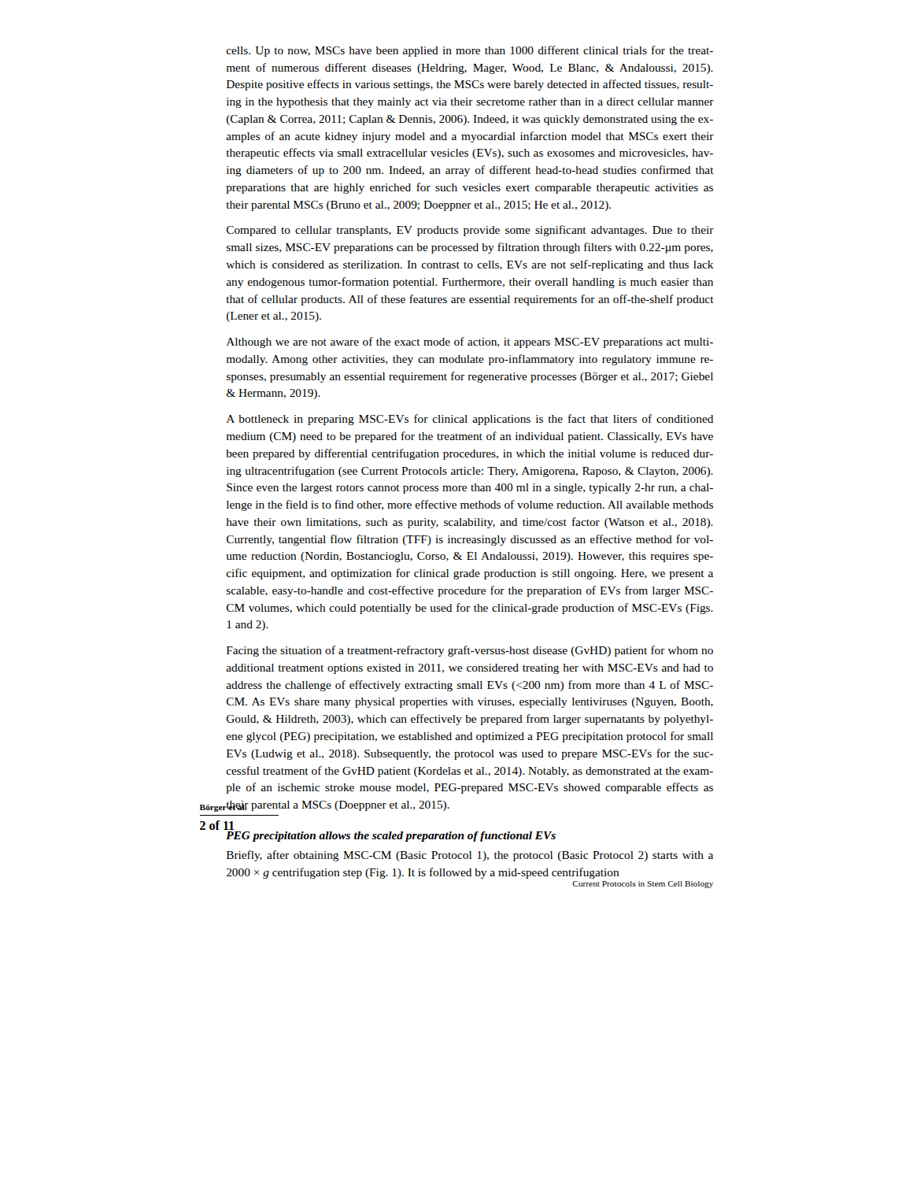cells. Up to now, MSCs have been applied in more than 1000 different clinical trials for the treatment of numerous different diseases (Heldring, Mager, Wood, Le Blanc, & Andaloussi, 2015). Despite positive effects in various settings, the MSCs were barely detected in affected tissues, resulting in the hypothesis that they mainly act via their secretome rather than in a direct cellular manner (Caplan & Correa, 2011; Caplan & Dennis, 2006). Indeed, it was quickly demonstrated using the examples of an acute kidney injury model and a myocardial infarction model that MSCs exert their therapeutic effects via small extracellular vesicles (EVs), such as exosomes and microvesicles, having diameters of up to 200 nm. Indeed, an array of different head-to-head studies confirmed that preparations that are highly enriched for such vesicles exert comparable therapeutic activities as their parental MSCs (Bruno et al., 2009; Doeppner et al., 2015; He et al., 2012).
Compared to cellular transplants, EV products provide some significant advantages. Due to their small sizes, MSC-EV preparations can be processed by filtration through filters with 0.22-µm pores, which is considered as sterilization. In contrast to cells, EVs are not self-replicating and thus lack any endogenous tumor-formation potential. Furthermore, their overall handling is much easier than that of cellular products. All of these features are essential requirements for an off-the-shelf product (Lener et al., 2015).
Although we are not aware of the exact mode of action, it appears MSC-EV preparations act multimodally. Among other activities, they can modulate pro-inflammatory into regulatory immune responses, presumably an essential requirement for regenerative processes (Börger et al., 2017; Giebel & Hermann, 2019).
A bottleneck in preparing MSC-EVs for clinical applications is the fact that liters of conditioned medium (CM) need to be prepared for the treatment of an individual patient. Classically, EVs have been prepared by differential centrifugation procedures, in which the initial volume is reduced during ultracentrifugation (see Current Protocols article: Thery, Amigorena, Raposo, & Clayton, 2006). Since even the largest rotors cannot process more than 400 ml in a single, typically 2-hr run, a challenge in the field is to find other, more effective methods of volume reduction. All available methods have their own limitations, such as purity, scalability, and time/cost factor (Watson et al., 2018). Currently, tangential flow filtration (TFF) is increasingly discussed as an effective method for volume reduction (Nordin, Bostancioglu, Corso, & El Andaloussi, 2019). However, this requires specific equipment, and optimization for clinical grade production is still ongoing. Here, we present a scalable, easy-to-handle and cost-effective procedure for the preparation of EVs from larger MSC-CM volumes, which could potentially be used for the clinical-grade production of MSC-EVs (Figs. 1 and 2).
Facing the situation of a treatment-refractory graft-versus-host disease (GvHD) patient for whom no additional treatment options existed in 2011, we considered treating her with MSC-EVs and had to address the challenge of effectively extracting small EVs (<200 nm) from more than 4 L of MSC-CM. As EVs share many physical properties with viruses, especially lentiviruses (Nguyen, Booth, Gould, & Hildreth, 2003), which can effectively be prepared from larger supernatants by polyethylene glycol (PEG) precipitation, we established and optimized a PEG precipitation protocol for small EVs (Ludwig et al., 2018). Subsequently, the protocol was used to prepare MSC-EVs for the successful treatment of the GvHD patient (Kordelas et al., 2014). Notably, as demonstrated at the example of an ischemic stroke mouse model, PEG-prepared MSC-EVs showed comparable effects as their parental a MSCs (Doeppner et al., 2015).
PEG precipitation allows the scaled preparation of functional EVs
Briefly, after obtaining MSC-CM (Basic Protocol 1), the protocol (Basic Protocol 2) starts with a 2000 × g centrifugation step (Fig. 1). It is followed by a mid-speed centrifugation
Börger et al.
2 of 11
Current Protocols in Stem Cell Biology